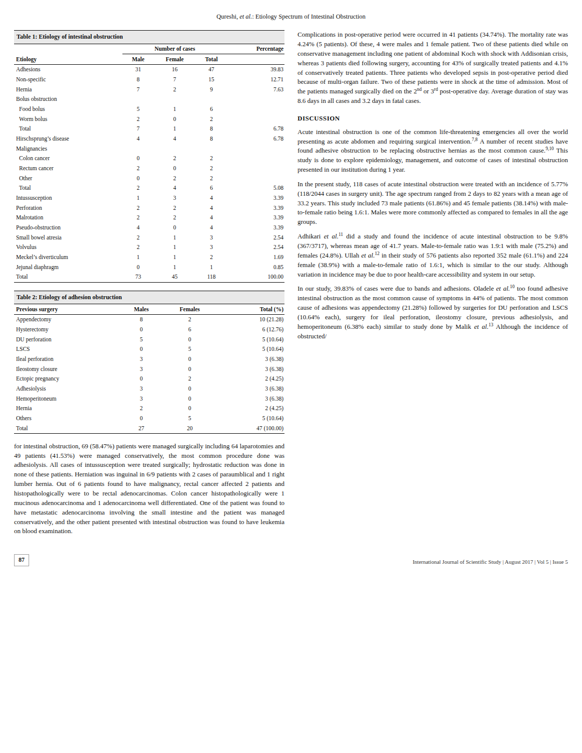Qureshi, et al.: Etiology Spectrum of Intestinal Obstruction
Table 1: Etiology of intestinal obstruction
| Etiology | Number of cases | Percentage |
| --- | --- | --- |
| Male | Female | Total | |
| Adhesions | 31 | 16 | 47 | 39.83 |
| Non-specific | 8 | 7 | 15 | 12.71 |
| Hernia | 7 | 2 | 9 | 7.63 |
| Bolus obstruction | | | | |
| Food bolus | 5 | 1 | 6 | |
| Worm bolus | 2 | 0 | 2 | |
| Total | 7 | 1 | 8 | 6.78 |
| Hirschsprung’s disease | 4 | 4 | 8 | 6.78 |
| Malignancies | | | | |
| Colon cancer | 0 | 2 | 2 | |
| Rectum cancer | 2 | 0 | 2 | |
| Other | 0 | 2 | 2 | |
| Total | 2 | 4 | 6 | 5.08 |
| Intussusception | 1 | 3 | 4 | 3.39 |
| Perforation | 2 | 2 | 4 | 3.39 |
| Malrotation | 2 | 2 | 4 | 3.39 |
| Pseudo-obstruction | 4 | 0 | 4 | 3.39 |
| Small bowel atresia | 2 | 1 | 3 | 2.54 |
| Volvulus | 2 | 1 | 3 | 2.54 |
| Meckel’s diverticulum | 1 | 1 | 2 | 1.69 |
| Jejunal diaphragm | 0 | 1 | 1 | 0.85 |
| Total | 73 | 45 | 118 | 100.00 |
Table 2: Etiology of adhesion obstruction
| Previous surgery | Males | Females | Total (%) |
| --- | --- | --- | --- |
| Appendectomy | 8 | 2 | 10 (21.28) |
| Hysterectomy | 0 | 6 | 6 (12.76) |
| DU perforation | 5 | 0 | 5 (10.64) |
| LSCS | 0 | 5 | 5 (10.64) |
| Ileal perforation | 3 | 0 | 3 (6.38) |
| Ileostomy closure | 3 | 0 | 3 (6.38) |
| Ectopic pregnancy | 0 | 2 | 2 (4.25) |
| Adhesiolysis | 3 | 0 | 3 (6.38) |
| Hemoperitoneum | 3 | 0 | 3 (6.38) |
| Hernia | 2 | 0 | 2 (4.25) |
| Others | 0 | 5 | 5 (10.64) |
| Total | 27 | 20 | 47 (100.00) |
for intestinal obstruction, 69 (58.47%) patients were managed surgically including 64 laparotomies and 49 patients (41.53%) were managed conservatively, the most common procedure done was adhesiolysis. All cases of intussusception were treated surgically; hydrostatic reduction was done in none of these patients. Herniation was inguinal in 6/9 patients with 2 cases of paraumblical and 1 right lumber hernia. Out of 6 patients found to have malignancy, rectal cancer affected 2 patients and histopathologically were to be rectal adenocarcinomas. Colon cancer histopathologically were 1 mucinous adenocarcinoma and 1 adenocarcinoma well differentiated. One of the patient was found to have metastatic adenocarcinoma involving the small intestine and the patient was managed conservatively, and the other patient presented with intestinal obstruction was found to have leukemia on blood examination.
Complications in post-operative period were occurred in 41 patients (34.74%). The mortality rate was 4.24% (5 patients). Of these, 4 were males and 1 female patient. Two of these patients died while on conservative management including one patient of abdominal Koch with shock with Addisonian crisis, whereas 3 patients died following surgery, accounting for 43% of surgically treated patients and 4.1% of conservatively treated patients. Three patients who developed sepsis in post-operative period died because of multi-organ failure. Two of these patients were in shock at the time of admission. Most of the patients managed surgically died on the 2nd or 3rd post-operative day. Average duration of stay was 8.6 days in all cases and 3.2 days in fatal cases.
Discussion
Acute intestinal obstruction is one of the common life-threatening emergencies all over the world presenting as acute abdomen and requiring surgical intervention.7,8 A number of recent studies have found adhesive obstruction to be replacing obstructive hernias as the most common cause.9,10 This study is done to explore epidemiology, management, and outcome of cases of intestinal obstruction presented in our institution during 1 year.
In the present study, 118 cases of acute intestinal obstruction were treated with an incidence of 5.77% (118/2044 cases in surgery unit). The age spectrum ranged from 2 days to 82 years with a mean age of 33.2 years. This study included 73 male patients (61.86%) and 45 female patients (38.14%) with male-to-female ratio being 1.6:1. Males were more commonly affected as compared to females in all the age groups.
Adhikari et al.11 did a study and found the incidence of acute intestinal obstruction to be 9.8% (367/3717), whereas mean age of 41.7 years. Male-to-female ratio was 1.9:1 with male (75.2%) and females (24.8%). Ullah et al.12 in their study of 576 patients also reported 352 male (61.1%) and 224 female (38.9%) with a male-to-female ratio of 1.6:1, which is similar to the our study. Although variation in incidence may be due to poor health-care accessibility and system in our setup.
In our study, 39.83% of cases were due to bands and adhesions. Oladele et al.10 too found adhesive intestinal obstruction as the most common cause of symptoms in 44% of patients. The most common cause of adhesions was appendectomy (21.28%) followed by surgeries for DU perforation and LSCS (10.64% each), surgery for ileal perforation, ileostomy closure, previous adhesiolysis, and hemoperitoneum (6.38% each) similar to study done by Malik et al.13 Although the incidence of obstructed/
87
International Journal of Scientific Study | August 2017 | Vol 5 | Issue 5